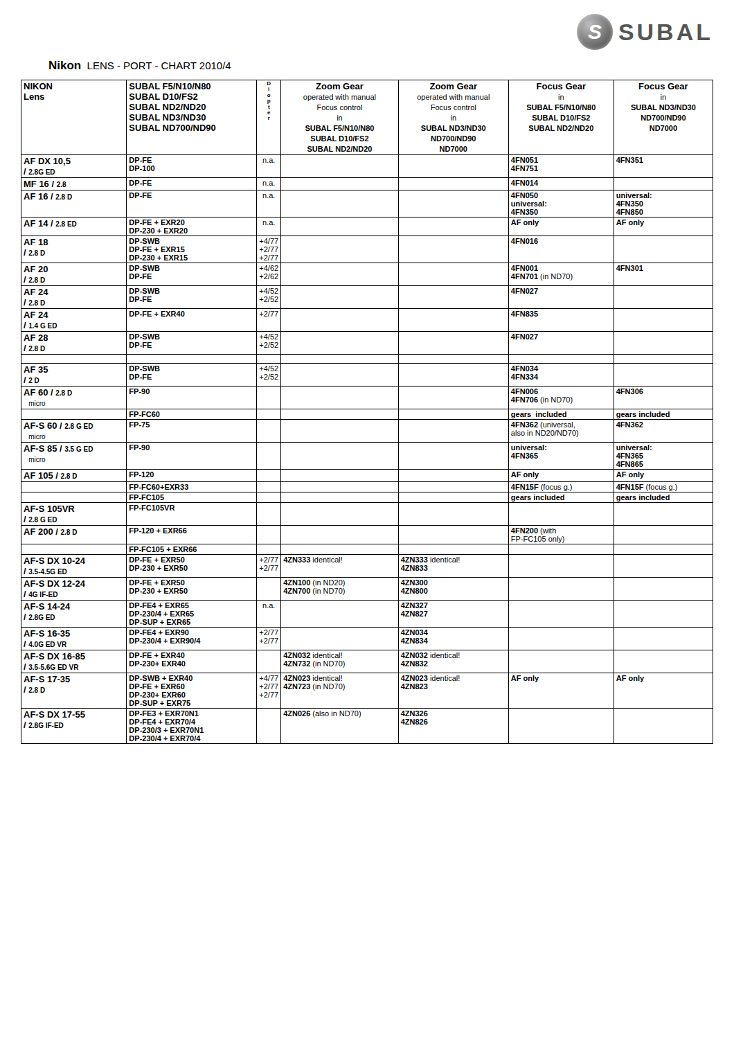SSUBAL
Nikon LENS - PORT - CHART 2010/4
| NIKON Lens | SUBAL F5/N10/N80 SUBAL D10/FS2 SUBAL ND2/ND20 SUBAL ND3/ND30 SUBAL ND700/ND90 | D i o p t e r | Zoom Gear operated with manual Focus control in SUBAL F5/N10/N80 SUBAL D10/FS2 SUBAL ND2/ND20 | Zoom Gear operated with manual Focus control in SUBAL ND3/ND30 ND700/ND90 ND7000 | Focus Gear in SUBAL F5/N10/N80 SUBAL D10/FS2 SUBAL ND2/ND20 | Focus Gear in SUBAL ND3/ND30 ND700/ND90 ND7000 |
| --- | --- | --- | --- | --- | --- | --- |
| AF DX 10,5 / 2.8G ED | DP-FE DP-100 | n.a. | | | 4FN051 4FN751 | 4FN351 |
| MF 16 / 2.8 | DP-FE | n.a. | | | 4FN014 | |
| AF 16 / 2.8 D | DP-FE | n.a. | | | 4FN050 universal: 4FN350 | universal: 4FN350 4FN850 |
| AF 14 / 2.8 ED | DP-FE + EXR20 DP-230 + EXR20 | n.a. | | | AF only | AF only |
| AF 18 / 2.8 D | DP-SWB DP-FE + EXR15 DP-230 + EXR15 | +4/77 +2/77 +2/77 | | | 4FN016 | |
| AF 20 / 2.8 D | DP-SWB DP-FE | +4/62 +2/62 | | | 4FN001 4FN701 (in ND70) | 4FN301 |
| AF 24 / 2.8 D | DP-SWB DP-FE | +4/52 +2/52 | | | 4FN027 | |
| AF 24 / 1.4 G ED | DP-FE + EXR40 | +2/77 | | | 4FN835 | |
| AF 28 / 2.8 D | DP-SWB DP-FE | +4/52 +2/52 | | | 4FN027 | |
| AF 35 / 2 D | DP-SWB DP-FE | +4/52 +2/52 | | | 4FN034 4FN334 | |
| AF 60 / 2.8 D micro | FP-90 | | | | 4FN006 4FN706 (in ND70) | 4FN306 |
| | FP-FC60 | | | | gears included | gears included |
| AF-S 60 / 2.8 G ED micro | FP-75 | | | | 4FN362 (universal, also in ND20/ND70) | 4FN362 |
| AF-S 85 / 3.5 G ED micro | FP-90 | | | | universal: 4FN365 | universal: 4FN365 4FN865 |
| AF 105 / 2.8 D | FP-120 | | | | AF only | AF only |
| | FP-FC60+EXR33 | | | | 4FN15F (focus g.) | 4FN15F (focus g.) |
| | FP-FC105 | | | | gears included | gears included |
| AF-S 105VR / 2.8 G ED | FP-FC105VR | | | | | |
| AF 200 / 2.8 D | FP-120 + EXR66 | | | | 4FN200 (with FP-FC105 only) | |
| | FP-FC105 + EXR66 | | | | | |
| AF-S DX 10-24 / 3.5-4.5G ED | DP-FE + EXR50 DP-230 + EXR50 | +2/77 +2/77 | 4ZN333 identical! | 4ZN333 identical! 4ZN833 | | |
| AF-S DX 12-24 / 4G IF-ED | DP-FE + EXR50 DP-230 + EXR50 | | 4ZN100 (in ND20) 4ZN700 (in ND70) | 4ZN300 4ZN800 | | |
| AF-S 14-24 / 2.8G ED | DP-FE4 + EXR65 DP-230/4 + EXR65 DP-SUP + EXR65 | n.a. | | 4ZN327 4ZN827 | | |
| AF-S 16-35 / 4.0G ED VR | DP-FE4 + EXR90 DP-230/4 + EXR90/4 | +2/77 +2/77 | | 4ZN034 4ZN834 | | |
| AF-S DX 16-85 / 3.5-5.6G ED VR | DP-FE + EXR40 DP-230+ EXR40 | | 4ZN032 identical! 4ZN732 (in ND70) | 4ZN032 identical! 4ZN832 | | |
| AF-S 17-35 / 2.8 D | DP-SWB + EXR40 DP-FE + EXR60 DP-230+ EXR60 DP-SUP + EXR75 | +4/77 +2/77 +2/77 | 4ZN023 identical! 4ZN723 (in ND70) | 4ZN023 identical! 4ZN823 | AF only | AF only |
| AF-S DX 17-55 / 2.8G IF-ED | DP-FE3 + EXR70N1 DP-FE4 + EXR70/4 DP-230/3 + EXR70N1 DP-230/4 + EXR70/4 | | 4ZN026 (also in ND70) | 4ZN326 4ZN826 | | |